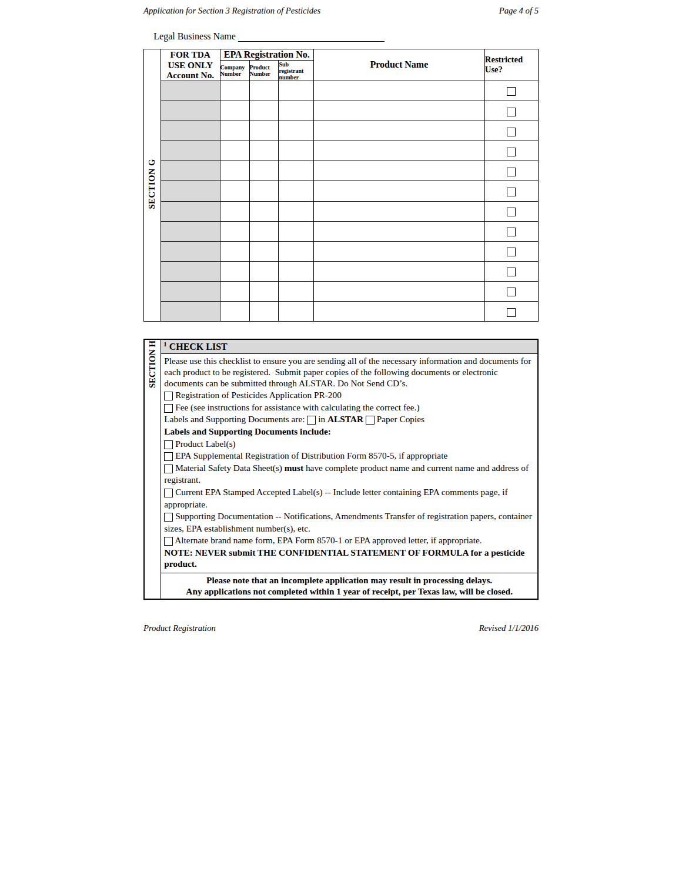Application for Section 3 Registration of Pesticides
Page 4 of 5
Legal Business Name
| SECTION G | FOR TDA USE ONLY Account No. | EPA Registration No. | Product Name | Restricted Use? |
| Company Number | Product Number | Sub registrant number |
| SECTION H | 1 CHECK LIST |
| Please use this checklist to ensure you are sending all of the necessary information and documents for each product to be registered. Submit paper copies of the following documents or electronic documents can be submitted through ALSTAR. Do Not Send CD’s. Registration of Pesticides Application PR-200 Fee (see instructions for assistance with calculating the correct fee.) Labels and Supporting Documents are: in ALSTAR Paper Copies Labels and Supporting Documents include: Product Label(s) EPA Supplemental Registration of Distribution Form 8570-5, if appropriate Material Safety Data Sheet(s) must have complete product name and current name and address of registrant. Current EPA Stamped Accepted Label(s) -- Include letter containing EPA comments page, if appropriate. Supporting Documentation -- Notifications, Amendments Transfer of registration papers, container sizes, EPA establishment number(s), etc. Alternate brand name form, EPA Form 8570-1 or EPA approved letter, if appropriate. NOTE: NEVER submit THE CONFIDENTIAL STATEMENT OF FORMULA for a pesticide product. |
| Please note that an incomplete application may result in processing delays. Any applications not completed within 1 year of receipt, per Texas law, will be closed. |
Product Registration
Revised 1/1/2016